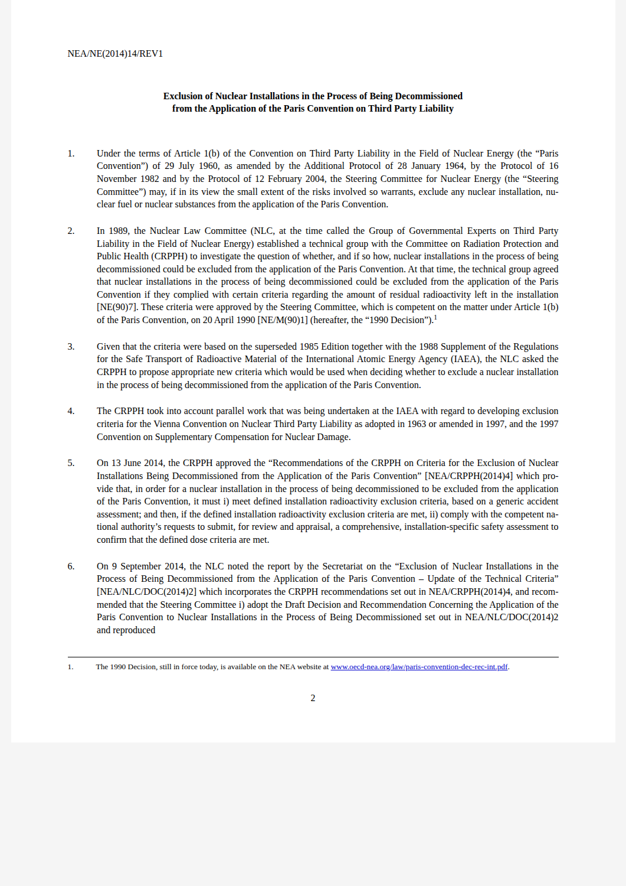NEA/NE(2014)14/REV1
Exclusion of Nuclear Installations in the Process of Being Decommissioned
from the Application of the Paris Convention on Third Party Liability
Under the terms of Article 1(b) of the Convention on Third Party Liability in the Field of Nuclear Energy (the “Paris Convention”) of 29 July 1960, as amended by the Additional Protocol of 28 January 1964, by the Protocol of 16 November 1982 and by the Protocol of 12 February 2004, the Steering Committee for Nuclear Energy (the “Steering Committee”) may, if in its view the small extent of the risks involved so warrants, exclude any nuclear installation, nuclear fuel or nuclear substances from the application of the Paris Convention.
In 1989, the Nuclear Law Committee (NLC, at the time called the Group of Governmental Experts on Third Party Liability in the Field of Nuclear Energy) established a technical group with the Committee on Radiation Protection and Public Health (CRPPH) to investigate the question of whether, and if so how, nuclear installations in the process of being decommissioned could be excluded from the application of the Paris Convention. At that time, the technical group agreed that nuclear installations in the process of being decommissioned could be excluded from the application of the Paris Convention if they complied with certain criteria regarding the amount of residual radioactivity left in the installation [NE(90)7]. These criteria were approved by the Steering Committee, which is competent on the matter under Article 1(b) of the Paris Convention, on 20 April 1990 [NE/M(90)1] (hereafter, the “1990 Decision”).1
Given that the criteria were based on the superseded 1985 Edition together with the 1988 Supplement of the Regulations for the Safe Transport of Radioactive Material of the International Atomic Energy Agency (IAEA), the NLC asked the CRPPH to propose appropriate new criteria which would be used when deciding whether to exclude a nuclear installation in the process of being decommissioned from the application of the Paris Convention.
The CRPPH took into account parallel work that was being undertaken at the IAEA with regard to developing exclusion criteria for the Vienna Convention on Nuclear Third Party Liability as adopted in 1963 or amended in 1997, and the 1997 Convention on Supplementary Compensation for Nuclear Damage.
On 13 June 2014, the CRPPH approved the “Recommendations of the CRPPH on Criteria for the Exclusion of Nuclear Installations Being Decommissioned from the Application of the Paris Convention” [NEA/CRPPH(2014)4] which provide that, in order for a nuclear installation in the process of being decommissioned to be excluded from the application of the Paris Convention, it must i) meet defined installation radioactivity exclusion criteria, based on a generic accident assessment; and then, if the defined installation radioactivity exclusion criteria are met, ii) comply with the competent national authority’s requests to submit, for review and appraisal, a comprehensive, installation-specific safety assessment to confirm that the defined dose criteria are met.
On 9 September 2014, the NLC noted the report by the Secretariat on the “Exclusion of Nuclear Installations in the Process of Being Decommissioned from the Application of the Paris Convention – Update of the Technical Criteria” [NEA/NLC/DOC(2014)2] which incorporates the CRPPH recommendations set out in NEA/CRPPH(2014)4, and recommended that the Steering Committee i) adopt the Draft Decision and Recommendation Concerning the Application of the Paris Convention to Nuclear Installations in the Process of Being Decommissioned set out in NEA/NLC/DOC(2014)2 and reproduced
The 1990 Decision, still in force today, is available on the NEA website at www.oecd-nea.org/law/paris-convention-dec-rec-int.pdf.
2